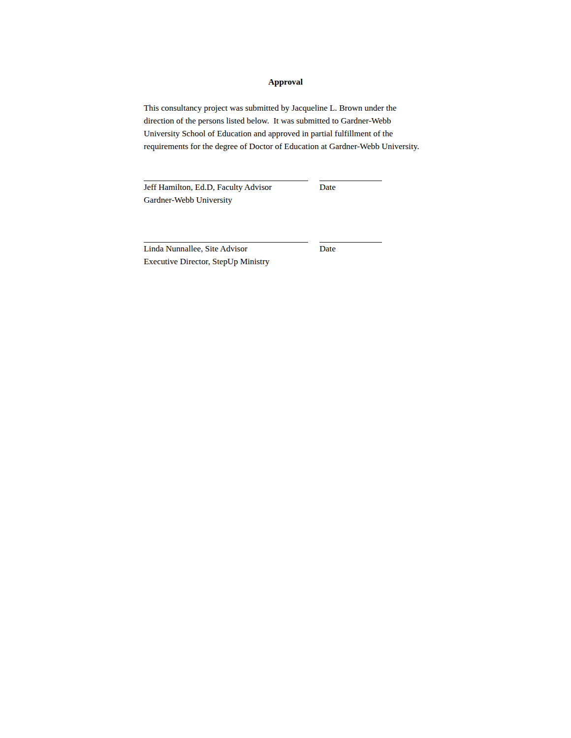Approval
This consultancy project was submitted by Jacqueline L. Brown under the direction of the persons listed below. It was submitted to Gardner-Webb University School of Education and approved in partial fulfillment of the requirements for the degree of Doctor of Education at Gardner-Webb University.
| Jeff Hamilton, Ed.D, Faculty Advisor | | Date | |
| Gardner-Webb University | | | |
| Linda Nunnallee, Site Advisor | | Date | |
| Executive Director, StepUp Ministry | | | |